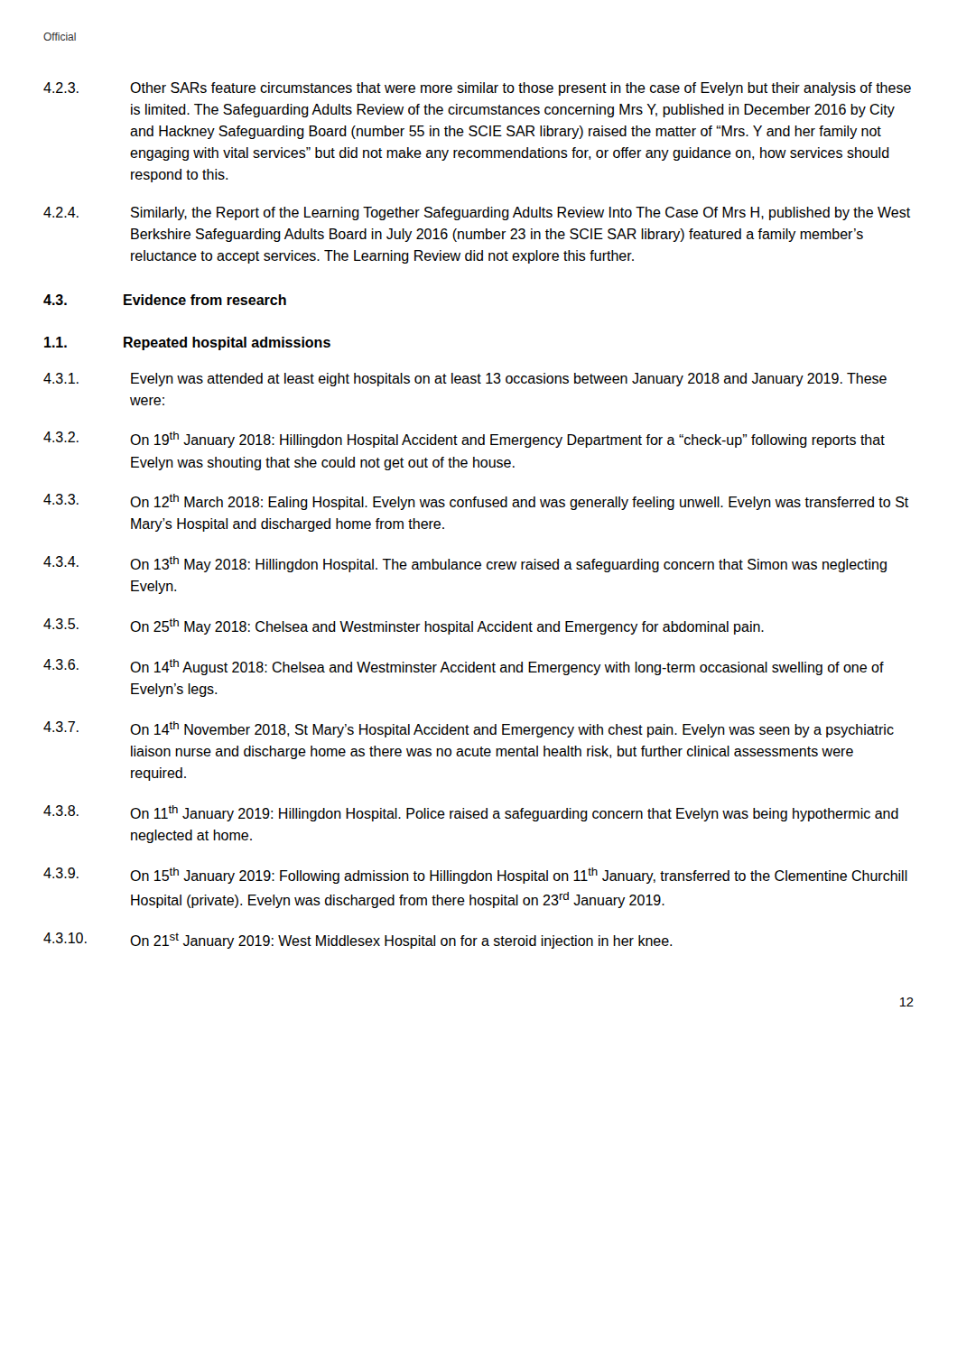Official
4.2.3.
Other SARs feature circumstances that were more similar to those present in the case of Evelyn but their analysis of these is limited. The Safeguarding Adults Review of the circumstances concerning Mrs Y, published in December 2016 by City and Hackney Safeguarding Board (number 55 in the SCIE SAR library) raised the matter of “Mrs. Y and her family not engaging with vital services” but did not make any recommendations for, or offer any guidance on, how services should respond to this.
4.2.4.
Similarly, the Report of the Learning Together Safeguarding Adults Review Into The Case Of Mrs H, published by the West Berkshire Safeguarding Adults Board in July 2016 (number 23 in the SCIE SAR library) featured a family member’s reluctance to accept services. The Learning Review did not explore this further.
4.3. Evidence from research
1.1. Repeated hospital admissions
4.3.1.
Evelyn was attended at least eight hospitals on at least 13 occasions between January 2018 and January 2019. These were:
4.3.2.
On 19th January 2018: Hillingdon Hospital Accident and Emergency Department for a “check-up” following reports that Evelyn was shouting that she could not get out of the house.
4.3.3.
On 12th March 2018: Ealing Hospital. Evelyn was confused and was generally feeling unwell. Evelyn was transferred to St Mary’s Hospital and discharged home from there.
4.3.4.
On 13th May 2018: Hillingdon Hospital. The ambulance crew raised a safeguarding concern that Simon was neglecting Evelyn.
4.3.5.
On 25th May 2018: Chelsea and Westminster hospital Accident and Emergency for abdominal pain.
4.3.6.
On 14th August 2018: Chelsea and Westminster Accident and Emergency with long-term occasional swelling of one of Evelyn’s legs.
4.3.7.
On 14th November 2018, St Mary’s Hospital Accident and Emergency with chest pain. Evelyn was seen by a psychiatric liaison nurse and discharge home as there was no acute mental health risk, but further clinical assessments were required.
4.3.8.
On 11th January 2019: Hillingdon Hospital. Police raised a safeguarding concern that Evelyn was being hypothermic and neglected at home.
4.3.9.
On 15th January 2019: Following admission to Hillingdon Hospital on 11th January, transferred to the Clementine Churchill Hospital (private). Evelyn was discharged from there hospital on 23rd January 2019.
4.3.10.
On 21st January 2019: West Middlesex Hospital on for a steroid injection in her knee.
12